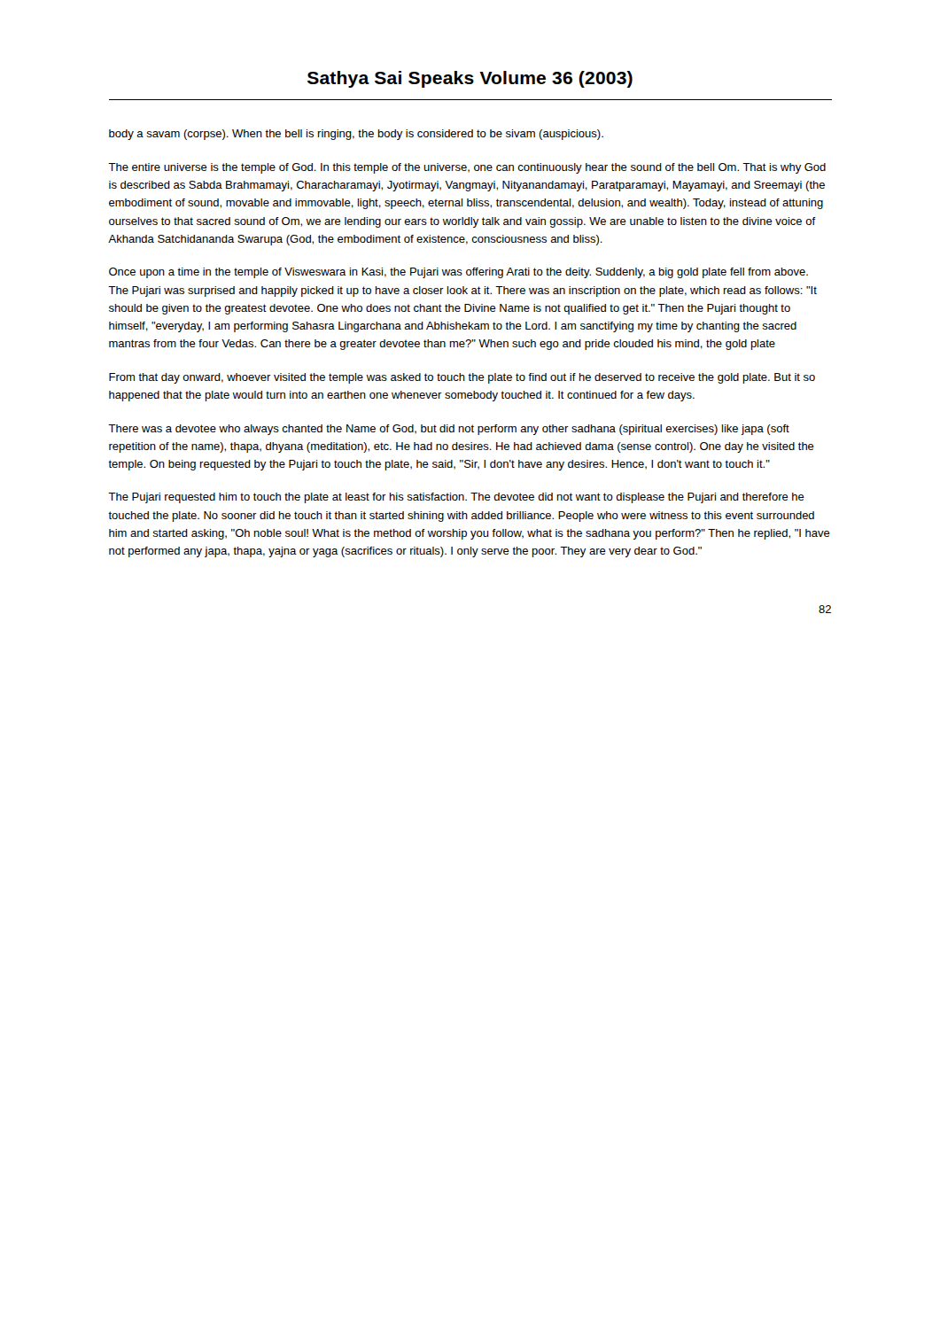Sathya Sai Speaks Volume 36 (2003)
body a savam (corpse). When the bell is ringing, the body is considered to be sivam (auspicious).
The entire universe is the temple of God. In this temple of the universe, one can continuously hear the sound of the bell Om. That is why God is described as Sabda Brahmamayi, Characharamayi, Jyotirmayi, Vangmayi, Nityanandamayi, Paratparamayi, Mayamayi, and Sreemayi (the embodiment of sound, movable and immovable, light, speech, eternal bliss, transcendental, delusion, and wealth). Today, instead of attuning ourselves to that sacred sound of Om, we are lending our ears to worldly talk and vain gossip. We are unable to listen to the divine voice of Akhanda Satchidananda Swarupa (God, the embodiment of existence, consciousness and bliss).
Once upon a time in the temple of Visweswara in Kasi, the Pujari was offering Arati to the deity. Suddenly, a big gold plate fell from above. The Pujari was surprised and happily picked it up to have a closer look at it. There was an inscription on the plate, which read as follows: "It should be given to the greatest devotee. One who does not chant the Divine Name is not qualified to get it." Then the Pujari thought to himself, "everyday, I am performing Sahasra Lingarchana and Abhishekam to the Lord. I am sanctifying my time by chanting the sacred mantras from the four Vedas. Can there be a greater devotee than me?" When such ego and pride clouded his mind, the gold plate
From that day onward, whoever visited the temple was asked to touch the plate to find out if he deserved to receive the gold plate. But it so happened that the plate would turn into an earthen one whenever somebody touched it. It continued for a few days.
There was a devotee who always chanted the Name of God, but did not perform any other sadhana (spiritual exercises) like japa (soft repetition of the name), thapa, dhyana (meditation), etc. He had no desires. He had achieved dama (sense control). One day he visited the temple. On being requested by the Pujari to touch the plate, he said, "Sir, I don't have any desires. Hence, I don't want to touch it."
The Pujari requested him to touch the plate at least for his satisfaction. The devotee did not want to displease the Pujari and therefore he touched the plate. No sooner did he touch it than it started shining with added brilliance. People who were witness to this event surrounded him and started asking, "Oh noble soul! What is the method of worship you follow, what is the sadhana you perform?" Then he replied, "I have not performed any japa, thapa, yajna or yaga (sacrifices or rituals). I only serve the poor. They are very dear to God."
82